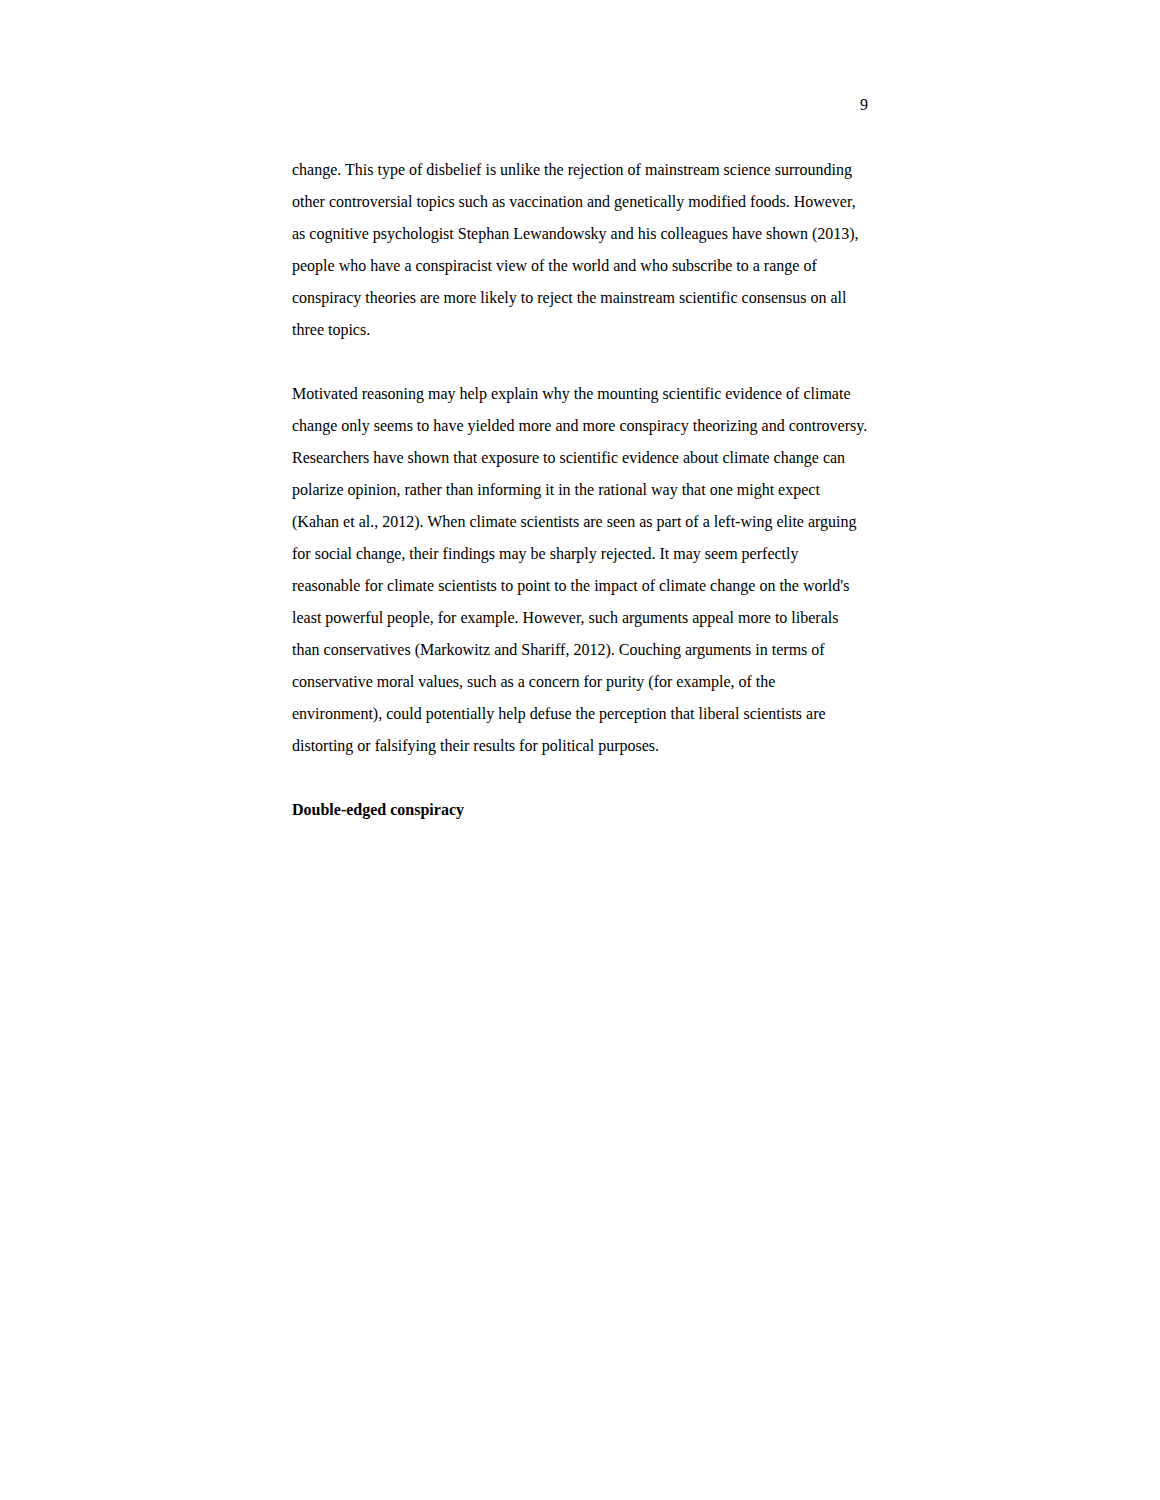9
change. This type of disbelief is unlike the rejection of mainstream science surrounding other controversial topics such as vaccination and genetically modified foods. However, as cognitive psychologist Stephan Lewandowsky and his colleagues have shown (2013), people who have a conspiracist view of the world and who subscribe to a range of conspiracy theories are more likely to reject the mainstream scientific consensus on all three topics.
Motivated reasoning may help explain why the mounting scientific evidence of climate change only seems to have yielded more and more conspiracy theorizing and controversy. Researchers have shown that exposure to scientific evidence about climate change can polarize opinion, rather than informing it in the rational way that one might expect (Kahan et al., 2012). When climate scientists are seen as part of a left-wing elite arguing for social change, their findings may be sharply rejected. It may seem perfectly reasonable for climate scientists to point to the impact of climate change on the world's least powerful people, for example. However, such arguments appeal more to liberals than conservatives (Markowitz and Shariff, 2012). Couching arguments in terms of conservative moral values, such as a concern for purity (for example, of the environment), could potentially help defuse the perception that liberal scientists are distorting or falsifying their results for political purposes.
Double-edged conspiracy